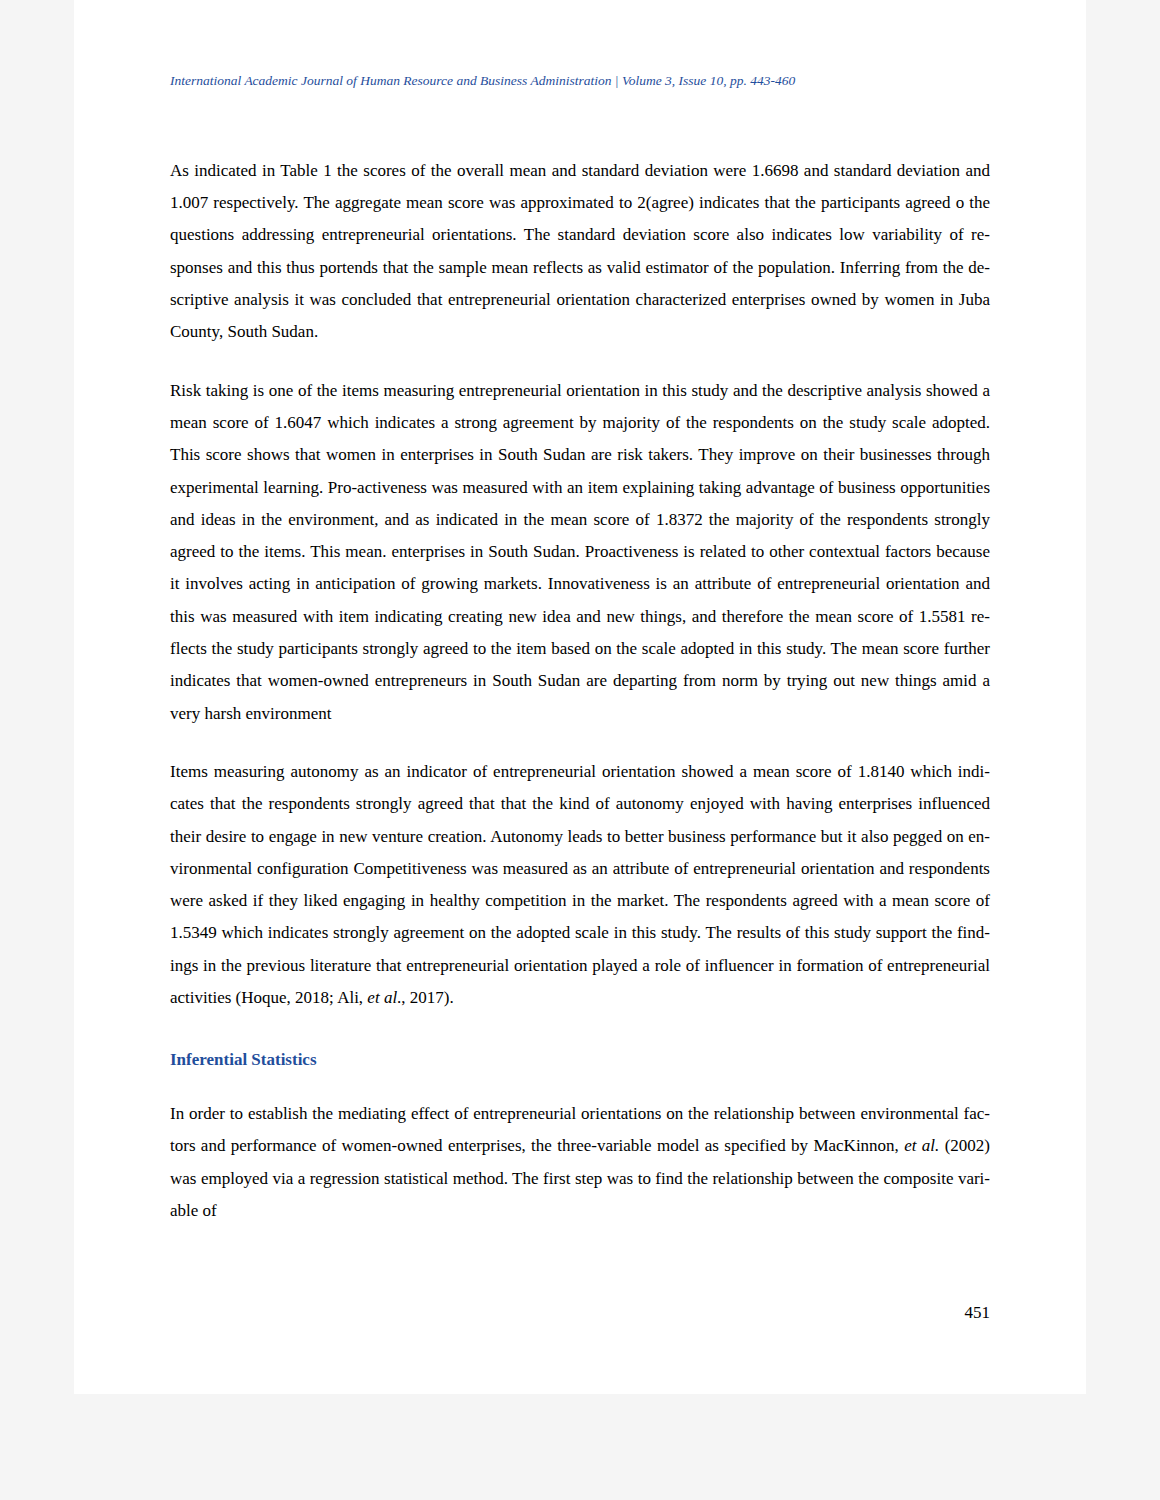International Academic Journal of Human Resource and Business Administration | Volume 3, Issue 10, pp. 443-460
As indicated in Table 1 the scores of the overall mean and standard deviation were 1.6698 and standard deviation and 1.007 respectively. The aggregate mean score was approximated to 2(agree) indicates that the participants agreed o the questions addressing entrepreneurial orientations. The standard deviation score also indicates low variability of responses and this thus portends that the sample mean reflects as valid estimator of the population. Inferring from the descriptive analysis it was concluded that entrepreneurial orientation characterized enterprises owned by women in Juba County, South Sudan.
Risk taking is one of the items measuring entrepreneurial orientation in this study and the descriptive analysis showed a mean score of 1.6047 which indicates a strong agreement by majority of the respondents on the study scale adopted. This score shows that women in enterprises in South Sudan are risk takers. They improve on their businesses through experimental learning. Pro-activeness was measured with an item explaining taking advantage of business opportunities and ideas in the environment, and as indicated in the mean score of 1.8372 the majority of the respondents strongly agreed to the items. This mean. enterprises in South Sudan. Proactiveness is related to other contextual factors because it involves acting in anticipation of growing markets. Innovativeness is an attribute of entrepreneurial orientation and this was measured with item indicating creating new idea and new things, and therefore the mean score of 1.5581 reflects the study participants strongly agreed to the item based on the scale adopted in this study. The mean score further indicates that women-owned entrepreneurs in South Sudan are departing from norm by trying out new things amid a very harsh environment
Items measuring autonomy as an indicator of entrepreneurial orientation showed a mean score of 1.8140 which indicates that the respondents strongly agreed that that the kind of autonomy enjoyed with having enterprises influenced their desire to engage in new venture creation. Autonomy leads to better business performance but it also pegged on environmental configuration Competitiveness was measured as an attribute of entrepreneurial orientation and respondents were asked if they liked engaging in healthy competition in the market. The respondents agreed with a mean score of 1.5349 which indicates strongly agreement on the adopted scale in this study. The results of this study support the findings in the previous literature that entrepreneurial orientation played a role of influencer in formation of entrepreneurial activities (Hoque, 2018; Ali, et al., 2017).
Inferential Statistics
In order to establish the mediating effect of entrepreneurial orientations on the relationship between environmental factors and performance of women-owned enterprises, the three-variable model as specified by MacKinnon, et al. (2002) was employed via a regression statistical method. The first step was to find the relationship between the composite variable of
451